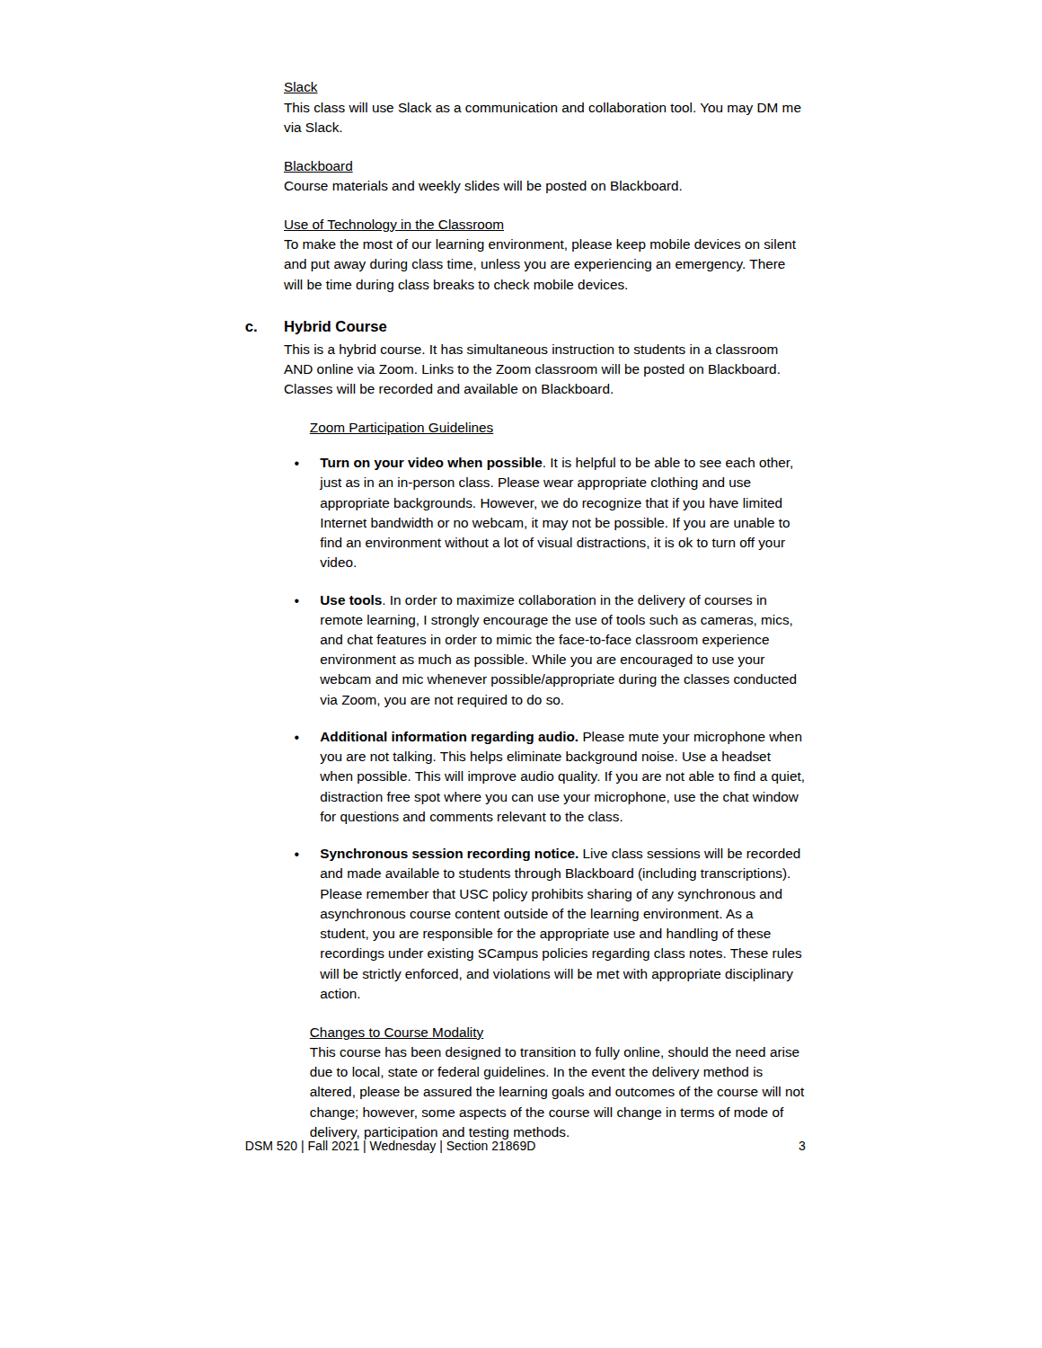Slack
This class will use Slack as a communication and collaboration tool. You may DM me via Slack.
Blackboard
Course materials and weekly slides will be posted on Blackboard.
Use of Technology in the Classroom
To make the most of our learning environment, please keep mobile devices on silent and put away during class time, unless you are experiencing an emergency. There will be time during class breaks to check mobile devices.
c.
Hybrid Course
This is a hybrid course. It has simultaneous instruction to students in a classroom AND online via Zoom. Links to the Zoom classroom will be posted on Blackboard. Classes will be recorded and available on Blackboard.
Zoom Participation Guidelines
Turn on your video when possible. It is helpful to be able to see each other, just as in an in-person class. Please wear appropriate clothing and use appropriate backgrounds. However, we do recognize that if you have limited Internet bandwidth or no webcam, it may not be possible. If you are unable to find an environment without a lot of visual distractions, it is ok to turn off your video.
Use tools. In order to maximize collaboration in the delivery of courses in remote learning, I strongly encourage the use of tools such as cameras, mics, and chat features in order to mimic the face-to-face classroom experience environment as much as possible. While you are encouraged to use your webcam and mic whenever possible/appropriate during the classes conducted via Zoom, you are not required to do so.
Additional information regarding audio. Please mute your microphone when you are not talking. This helps eliminate background noise. Use a headset when possible. This will improve audio quality. If you are not able to find a quiet, distraction free spot where you can use your microphone, use the chat window for questions and comments relevant to the class.
Synchronous session recording notice. Live class sessions will be recorded and made available to students through Blackboard (including transcriptions). Please remember that USC policy prohibits sharing of any synchronous and asynchronous course content outside of the learning environment. As a student, you are responsible for the appropriate use and handling of these recordings under existing SCampus policies regarding class notes. These rules will be strictly enforced, and violations will be met with appropriate disciplinary action.
Changes to Course Modality
This course has been designed to transition to fully online, should the need arise due to local, state or federal guidelines. In the event the delivery method is altered, please be assured the learning goals and outcomes of the course will not change; however, some aspects of the course will change in terms of mode of delivery, participation and testing methods.
DSM 520 | Fall 2021 | Wednesday | Section 21869D
3